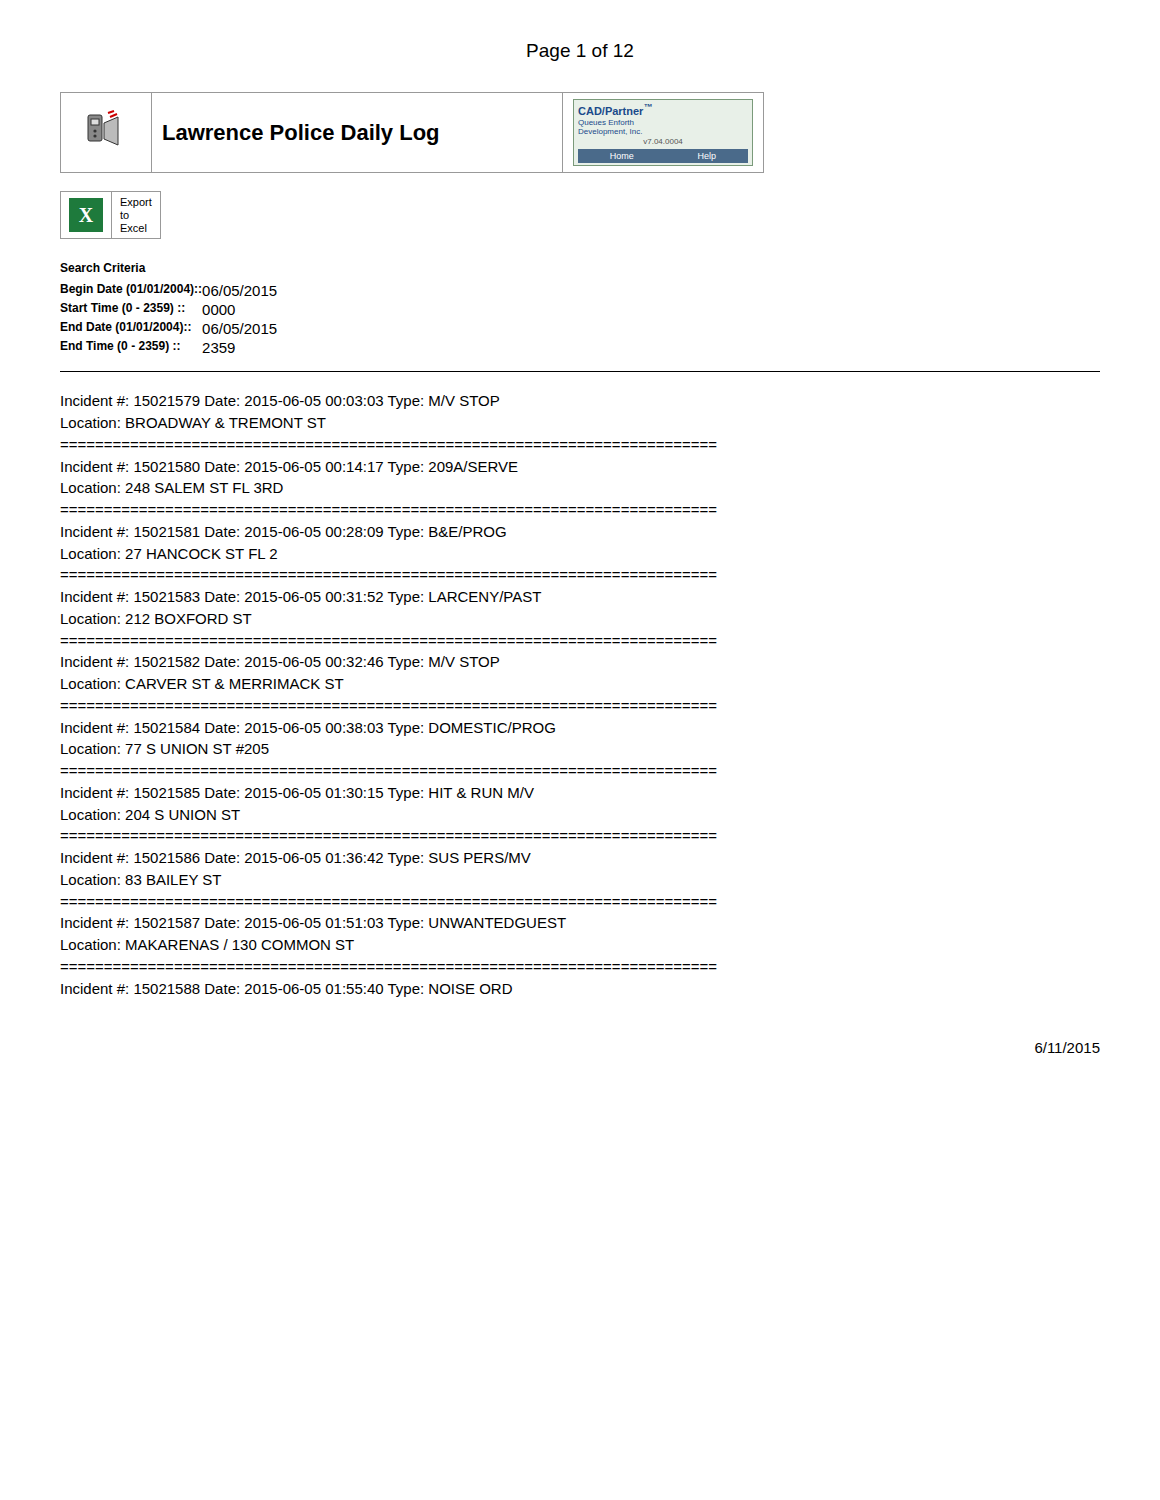Page 1 of 12
| | Lawrence Police Daily Log | CAD/Partner ™ Queues Enforth Development, Inc. v7.04.0004 Home Help |
| X | Export to Excel |
Search Criteria
| Begin Date (01/01/2004):: | 06/05/2015 |
| Start Time (0 - 2359) :: | 0000 |
| End Date (01/01/2004):: | 06/05/2015 |
| End Time (0 - 2359) :: | 2359 |
Incident #: 15021579 Date: 2015-06-05 00:03:03 Type: M/V STOP
Location: BROADWAY & TREMONT ST
=========================================================================== Incident #: 15021580 Date: 2015-06-05 00:14:17 Type: 209A/SERVE
Location: 248 SALEM ST FL 3RD
=========================================================================== Incident #: 15021581 Date: 2015-06-05 00:28:09 Type: B&E/PROG
Location: 27 HANCOCK ST FL 2
=========================================================================== Incident #: 15021583 Date: 2015-06-05 00:31:52 Type: LARCENY/PAST
Location: 212 BOXFORD ST
=========================================================================== Incident #: 15021582 Date: 2015-06-05 00:32:46 Type: M/V STOP
Location: CARVER ST & MERRIMACK ST
=========================================================================== Incident #: 15021584 Date: 2015-06-05 00:38:03 Type: DOMESTIC/PROG
Location: 77 S UNION ST #205
=========================================================================== Incident #: 15021585 Date: 2015-06-05 01:30:15 Type: HIT & RUN M/V
Location: 204 S UNION ST
=========================================================================== Incident #: 15021586 Date: 2015-06-05 01:36:42 Type: SUS PERS/MV
Location: 83 BAILEY ST
=========================================================================== Incident #: 15021587 Date: 2015-06-05 01:51:03 Type: UNWANTEDGUEST
Location: MAKARENAS / 130 COMMON ST
=========================================================================== Incident #: 15021588 Date: 2015-06-05 01:55:40 Type: NOISE ORD
6/11/2015